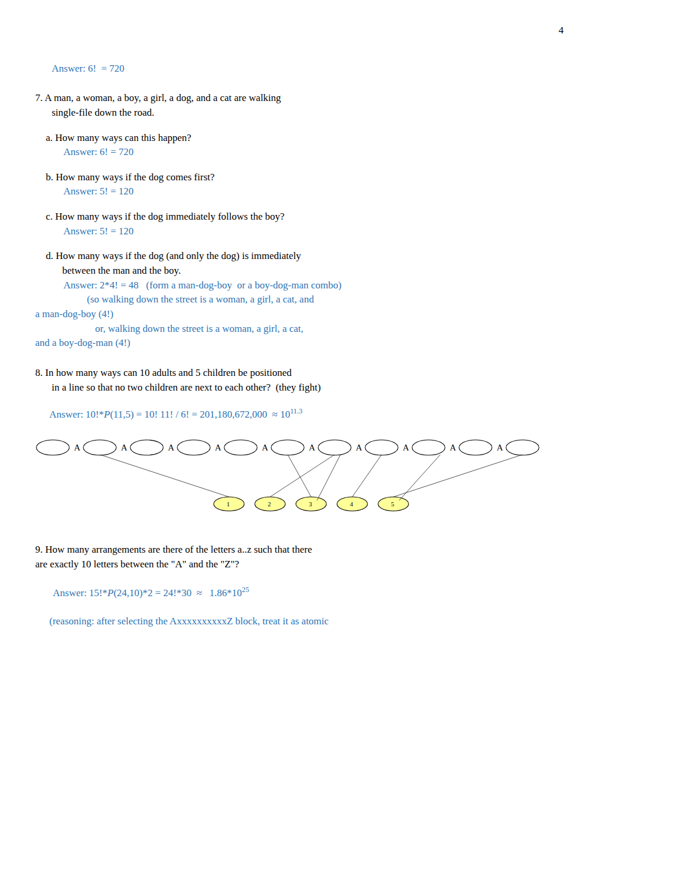4
Answer: 6! = 720
7. A man, a woman, a boy, a girl, a dog, and a cat are walking
single-file down the road.
a. How many ways can this happen?
Answer: 6! = 720
b. How many ways if the dog comes first?
Answer: 5! = 120
c. How many ways if the dog immediately follows the boy?
Answer: 5! = 120
d. How many ways if the dog (and only the dog) is immediately
between the man and the boy.
Answer: 2*4! = 48 (form a man-dog-boy or a boy-dog-man combo)
(so walking down the street is a woman, a girl, a cat, and
a man-dog-boy (4!)
or, walking down the street is a woman, a girl, a cat,
and a boy-dog-man (4!)
8. In how many ways can 10 adults and 5 children be positioned
in a line so that no two children are next to each other? (they fight)
Answer: 10!*P(11,5) = 10! 11! / 6! = 201,180,672,000 ≈ 1011.3
A A A A A A A A A A 1 2 3 4 5
9. How many arrangements are there of the letters a..z such that there
are exactly 10 letters between the "A" and the "Z"?
Answer: 15!*P(24,10)*2 = 24!*30 ≈ 1.86*1025
(reasoning: after selecting the AxxxxxxxxxxZ block, treat it as atomic